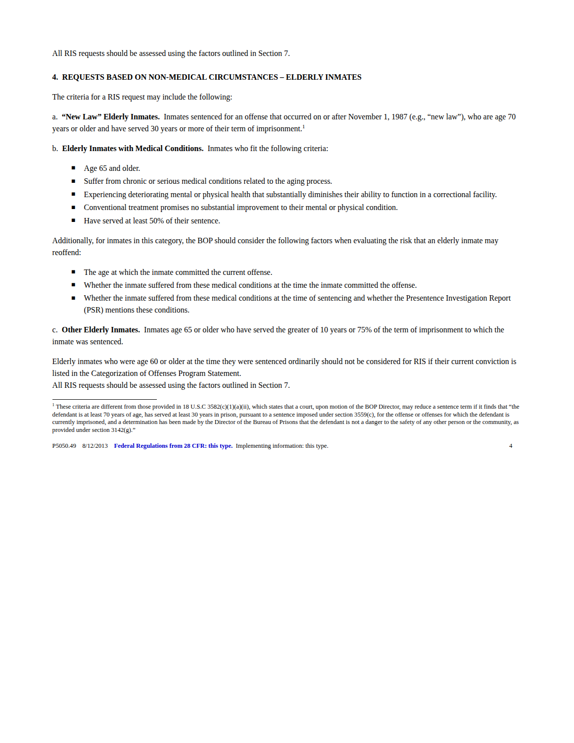All RIS requests should be assessed using the factors outlined in Section 7.
4. REQUESTS BASED ON NON-MEDICAL CIRCUMSTANCES – ELDERLY INMATES
The criteria for a RIS request may include the following:
a. “New Law” Elderly Inmates. Inmates sentenced for an offense that occurred on or after November 1, 1987 (e.g., “new law”), who are age 70 years or older and have served 30 years or more of their term of imprisonment.1
b. Elderly Inmates with Medical Conditions. Inmates who fit the following criteria:
Age 65 and older.
Suffer from chronic or serious medical conditions related to the aging process.
Experiencing deteriorating mental or physical health that substantially diminishes their ability to function in a correctional facility.
Conventional treatment promises no substantial improvement to their mental or physical condition.
Have served at least 50% of their sentence.
Additionally, for inmates in this category, the BOP should consider the following factors when evaluating the risk that an elderly inmate may reoffend:
The age at which the inmate committed the current offense.
Whether the inmate suffered from these medical conditions at the time the inmate committed the offense.
Whether the inmate suffered from these medical conditions at the time of sentencing and whether the Presentence Investigation Report (PSR) mentions these conditions.
c. Other Elderly Inmates. Inmates age 65 or older who have served the greater of 10 years or 75% of the term of imprisonment to which the inmate was sentenced.
Elderly inmates who were age 60 or older at the time they were sentenced ordinarily should not be considered for RIS if their current conviction is listed in the Categorization of Offenses Program Statement.
All RIS requests should be assessed using the factors outlined in Section 7.
1 These criteria are different from those provided in 18 U.S.C 3582(c)(1)(a)(ii), which states that a court, upon motion of the BOP Director, may reduce a sentence term if it finds that “the defendant is at least 70 years of age, has served at least 30 years in prison, pursuant to a sentence imposed under section 3559(c), for the offense or offenses for which the defendant is currently imprisoned, and a determination has been made by the Director of the Bureau of Prisons that the defendant is not a danger to the safety of any other person or the community, as provided under section 3142(g).”
4 P5050.49 8/12/2013 Federal Regulations from 28 CFR: this type. Implementing information: this type.